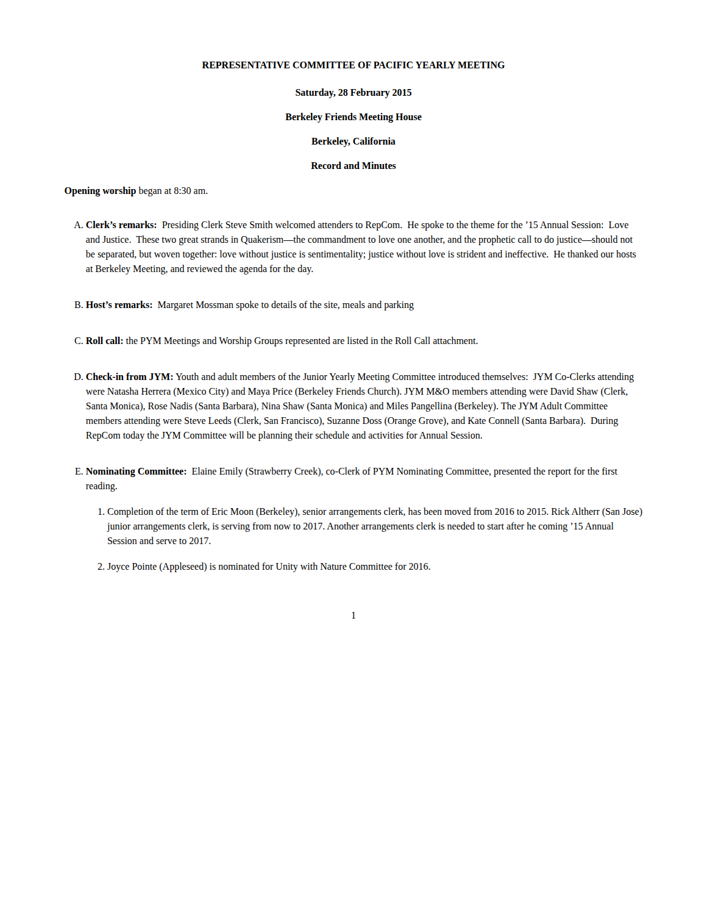REPRESENTATIVE COMMITTEE OF PACIFIC YEARLY MEETING
Saturday, 28 February 2015
Berkeley Friends Meeting House
Berkeley, California
Record and Minutes
Opening worship began at 8:30 am.
Clerk’s remarks: Presiding Clerk Steve Smith welcomed attenders to RepCom. He spoke to the theme for the ’15 Annual Session: Love and Justice. These two great strands in Quakerism—the commandment to love one another, and the prophetic call to do justice—should not be separated, but woven together: love without justice is sentimentality; justice without love is strident and ineffective. He thanked our hosts at Berkeley Meeting, and reviewed the agenda for the day.
Host’s remarks: Margaret Mossman spoke to details of the site, meals and parking
Roll call: the PYM Meetings and Worship Groups represented are listed in the Roll Call attachment.
Check-in from JYM: Youth and adult members of the Junior Yearly Meeting Committee introduced themselves: JYM Co-Clerks attending were Natasha Herrera (Mexico City) and Maya Price (Berkeley Friends Church). JYM M&O members attending were David Shaw (Clerk, Santa Monica), Rose Nadis (Santa Barbara), Nina Shaw (Santa Monica) and Miles Pangellina (Berkeley). The JYM Adult Committee members attending were Steve Leeds (Clerk, San Francisco), Suzanne Doss (Orange Grove), and Kate Connell (Santa Barbara). During RepCom today the JYM Committee will be planning their schedule and activities for Annual Session.
Nominating Committee: Elaine Emily (Strawberry Creek), co-Clerk of PYM Nominating Committee, presented the report for the first reading.
Completion of the term of Eric Moon (Berkeley), senior arrangements clerk, has been moved from 2016 to 2015. Rick Altherr (San Jose) junior arrangements clerk, is serving from now to 2017. Another arrangements clerk is needed to start after he coming ’15 Annual Session and serve to 2017.
Joyce Pointe (Appleseed) is nominated for Unity with Nature Committee for 2016.
1